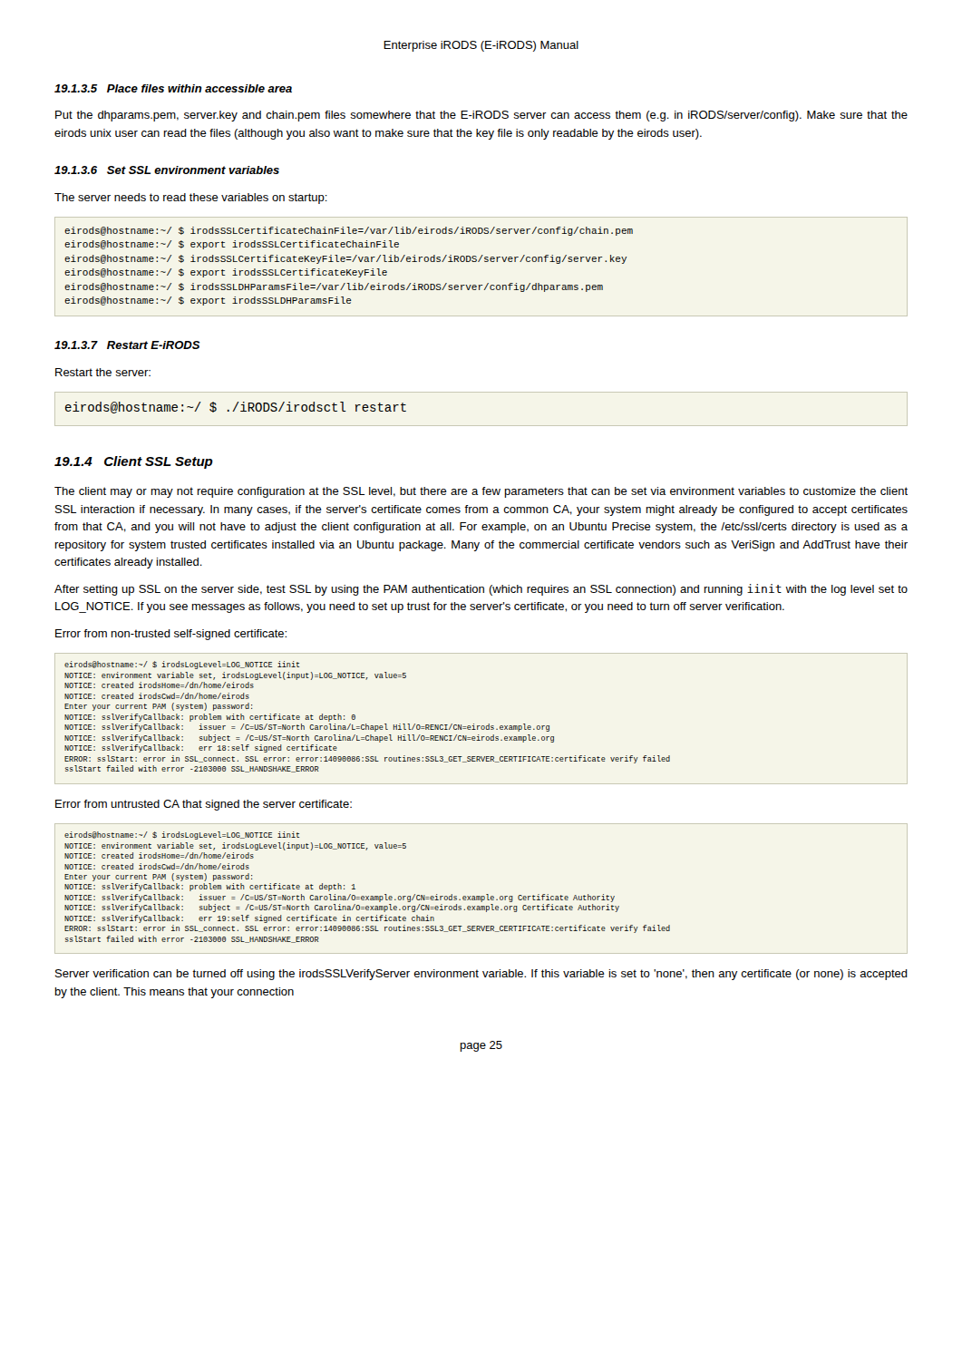Enterprise iRODS (E-iRODS) Manual
19.1.3.5 Place files within accessible area
Put the dhparams.pem, server.key and chain.pem files somewhere that the E-iRODS server can access them (e.g. in iRODS/server/config). Make sure that the eirods unix user can read the files (although you also want to make sure that the key file is only readable by the eirods user).
19.1.3.6 Set SSL environment variables
The server needs to read these variables on startup:
eirods@hostname:~/ $ irodsSSLCertificateChainFile=/var/lib/eirods/iRODS/server/config/chain.pem
eirods@hostname:~/ $ export irodsSSLCertificateChainFile
eirods@hostname:~/ $ irodsSSLCertificateKeyFile=/var/lib/eirods/iRODS/server/config/server.key
eirods@hostname:~/ $ export irodsSSLCertificateKeyFile
eirods@hostname:~/ $ irodsSSLDHParamsFile=/var/lib/eirods/iRODS/server/config/dhparams.pem
eirods@hostname:~/ $ export irodsSSLDHParamsFile
19.1.3.7 Restart E-iRODS
Restart the server:
eirods@hostname:~/ $ ./iRODS/irodsctl restart
19.1.4 Client SSL Setup
The client may or may not require configuration at the SSL level, but there are a few parameters that can be set via environment variables to customize the client SSL interaction if necessary. In many cases, if the server's certificate comes from a common CA, your system might already be configured to accept certificates from that CA, and you will not have to adjust the client configuration at all. For example, on an Ubuntu Precise system, the /etc/ssl/certs directory is used as a repository for system trusted certificates installed via an Ubuntu package. Many of the commercial certificate vendors such as VeriSign and AddTrust have their certificates already installed.
After setting up SSL on the server side, test SSL by using the PAM authentication (which requires an SSL connection) and running iinit with the log level set to LOG_NOTICE. If you see messages as follows, you need to set up trust for the server's certificate, or you need to turn off server verification.
Error from non-trusted self-signed certificate:
eirods@hostname:~/ $ irodsLogLevel=LOG_NOTICE iinit
NOTICE: environment variable set, irodsLogLevel(input)=LOG_NOTICE, value=5
NOTICE: created irodsHome=/dn/home/eirods
NOTICE: created irodsCwd=/dn/home/eirods
Enter your current PAM (system) password:
NOTICE: sslVerifyCallback: problem with certificate at depth: 0
NOTICE: sslVerifyCallback:   issuer = /C=US/ST=North Carolina/L=Chapel Hill/O=RENCI/CN=eirods.example.org
NOTICE: sslVerifyCallback:   subject = /C=US/ST=North Carolina/L=Chapel Hill/O=RENCI/CN=eirods.example.org
NOTICE: sslVerifyCallback:   err 18:self signed certificate
ERROR: sslStart: error in SSL_connect. SSL error: error:14090086:SSL routines:SSL3_GET_SERVER_CERTIFICATE:certificate verify failed
sslStart failed with error -2103000 SSL_HANDSHAKE_ERROR
Error from untrusted CA that signed the server certificate:
eirods@hostname:~/ $ irodsLogLevel=LOG_NOTICE iinit
NOTICE: environment variable set, irodsLogLevel(input)=LOG_NOTICE, value=5
NOTICE: created irodsHome=/dn/home/eirods
NOTICE: created irodsCwd=/dn/home/eirods
Enter your current PAM (system) password:
NOTICE: sslVerifyCallback: problem with certificate at depth: 1
NOTICE: sslVerifyCallback:   issuer = /C=US/ST=North Carolina/O=example.org/CN=eirods.example.org Certificate Authority
NOTICE: sslVerifyCallback:   subject = /C=US/ST=North Carolina/O=example.org/CN=eirods.example.org Certificate Authority
NOTICE: sslVerifyCallback:   err 19:self signed certificate in certificate chain
ERROR: sslStart: error in SSL_connect. SSL error: error:14090086:SSL routines:SSL3_GET_SERVER_CERTIFICATE:certificate verify failed
sslStart failed with error -2103000 SSL_HANDSHAKE_ERROR
Server verification can be turned off using the irodsSSLVerifyServer environment variable. If this variable is set to 'none', then any certificate (or none) is accepted by the client. This means that your connection
page 25